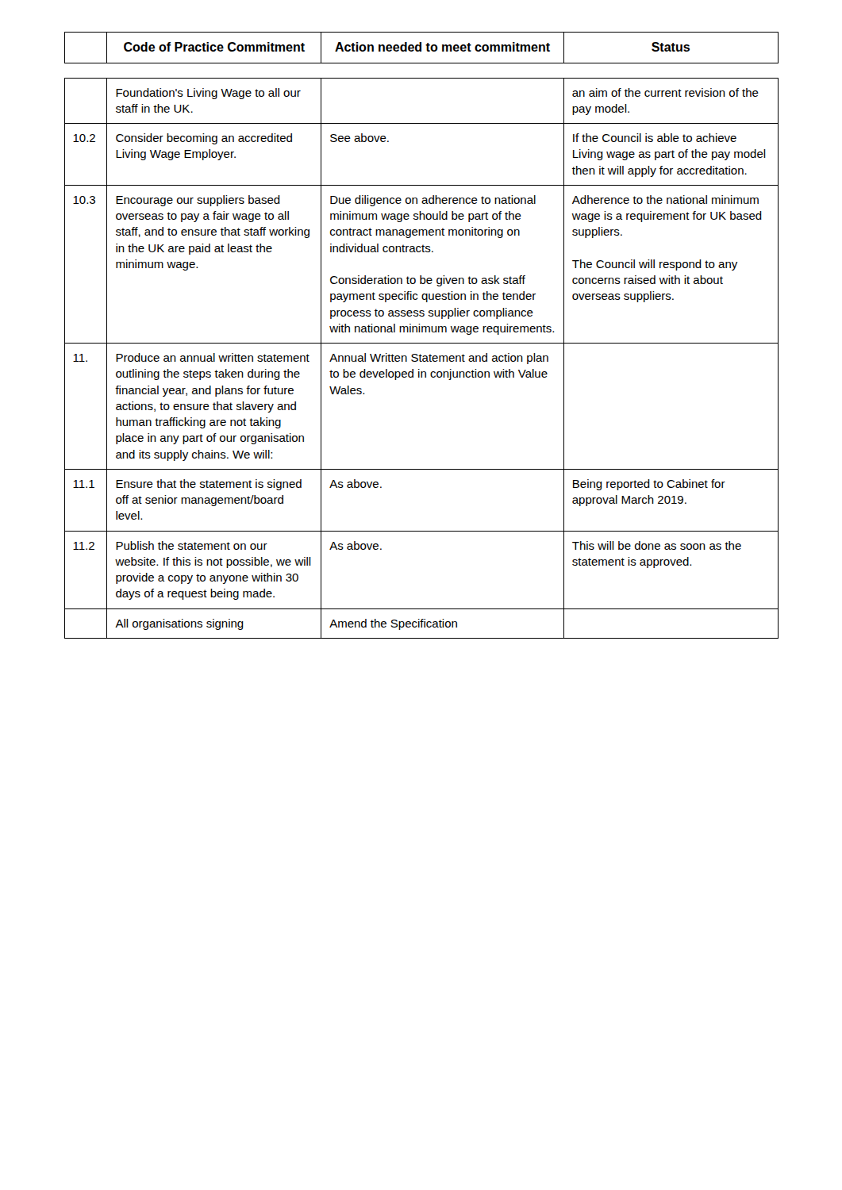| | Code of Practice Commitment | Action needed to meet commitment | Status |
| --- | --- | --- | --- |
| | Foundation's Living Wage to all our staff in the UK. | | an aim of the current revision of the pay model. |
| 10.2 | Consider becoming an accredited Living Wage Employer. | See above. | If the Council is able to achieve Living wage as part of the pay model then it will apply for accreditation. |
| 10.3 | Encourage our suppliers based overseas to pay a fair wage to all staff, and to ensure that staff working in the UK are paid at least the minimum wage. | Due diligence on adherence to national minimum wage should be part of the contract management monitoring on individual contracts. Consideration to be given to ask staff payment specific question in the tender process to assess supplier compliance with national minimum wage requirements. | Adherence to the national minimum wage is a requirement for UK based suppliers. The Council will respond to any concerns raised with it about overseas suppliers. |
| 11. | Produce an annual written statement outlining the steps taken during the financial year, and plans for future actions, to ensure that slavery and human trafficking are not taking place in any part of our organisation and its supply chains. We will: | Annual Written Statement and action plan to be developed in conjunction with Value Wales. | |
| 11.1 | Ensure that the statement is signed off at senior management/board level. | As above. | Being reported to Cabinet for approval March 2019. |
| 11.2 | Publish the statement on our website. If this is not possible, we will provide a copy to anyone within 30 days of a request being made. | As above. | This will be done as soon as the statement is approved. |
| | All organisations signing | Amend the Specification | |